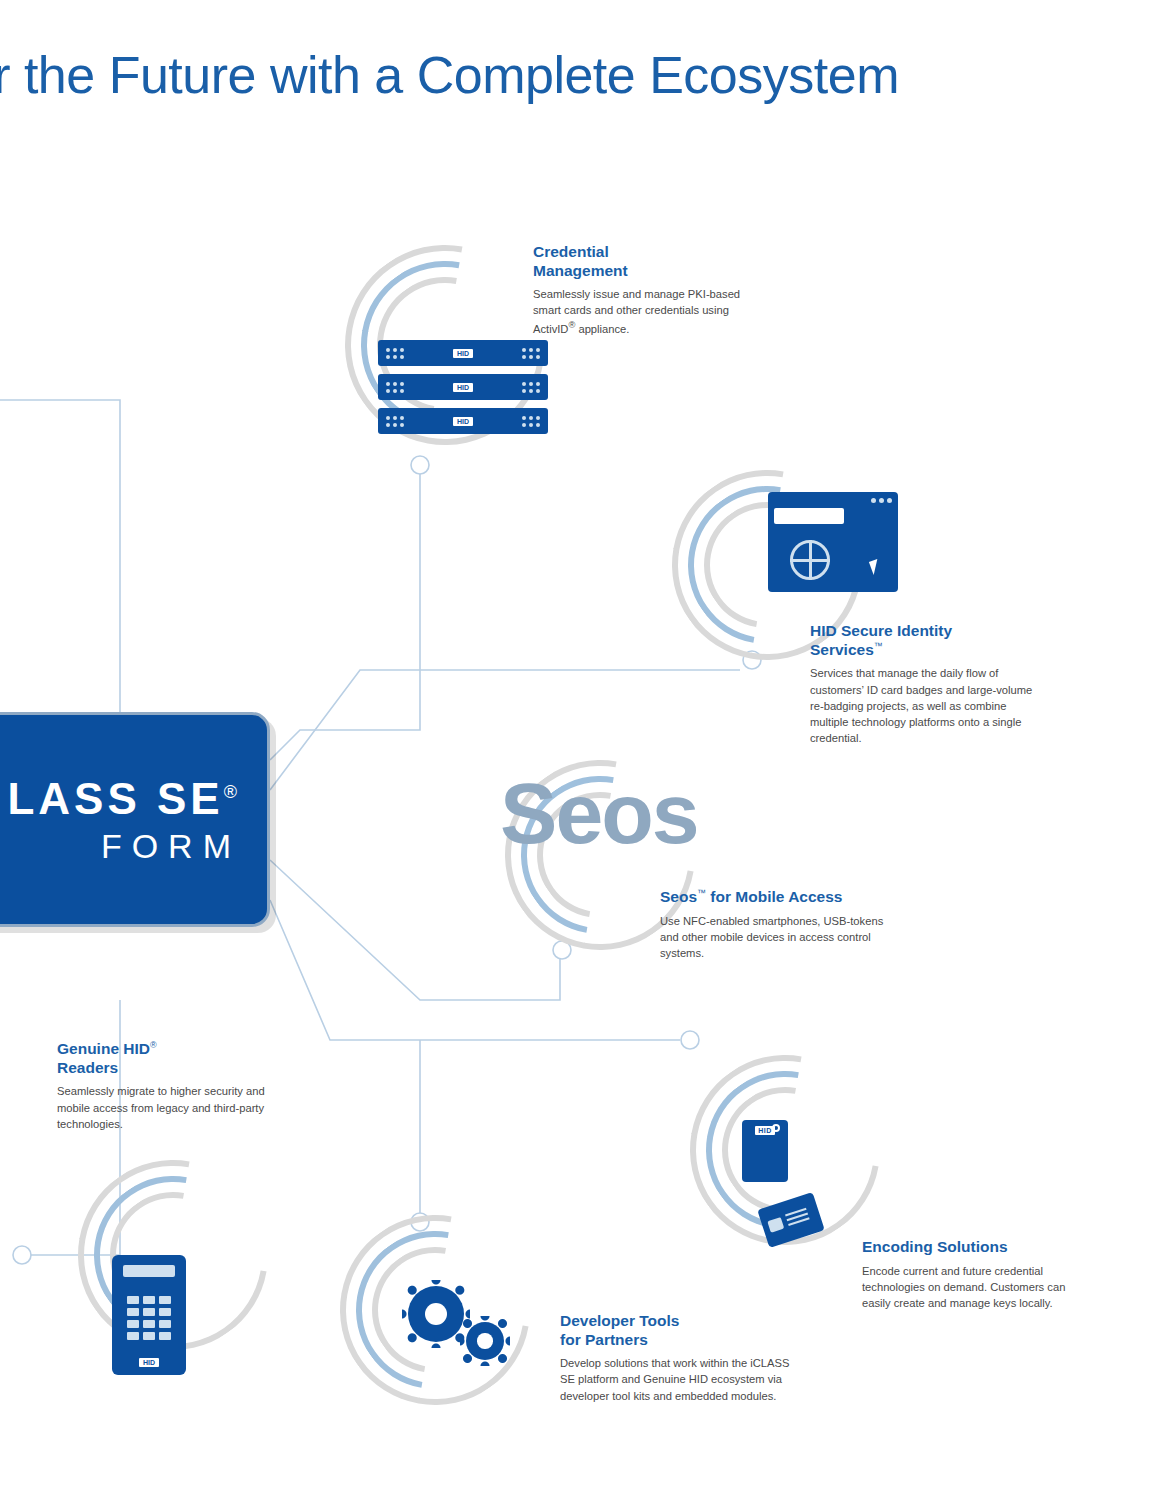ou for the Future with a Complete Ecosystem
LASS SE®
FORM
HID
HID
HID
Credential
Management
Seamlessly issue and manage PKI-based smart cards and other credentials using ActivID® appliance.
HID Secure Identity
Services™
Services that manage the daily flow of customers’ ID card badges and large-volume re-badging projects, as well as combine multiple technology platforms onto a single credential.
Seos
Seos™ for Mobile Access
Use NFC-enabled smartphones, USB-tokens and other mobile devices in access control systems.
HID
Genuine HID®
Readers
Seamlessly migrate to higher security and mobile access from legacy and third-party technologies.
Developer Tools
for Partners
Develop solutions that work within the iCLASS SE platform and Genuine HID ecosystem via developer tool kits and embedded modules.
HID
Encoding Solutions
Encode current and future credential technologies on demand. Customers can easily create and manage keys locally.